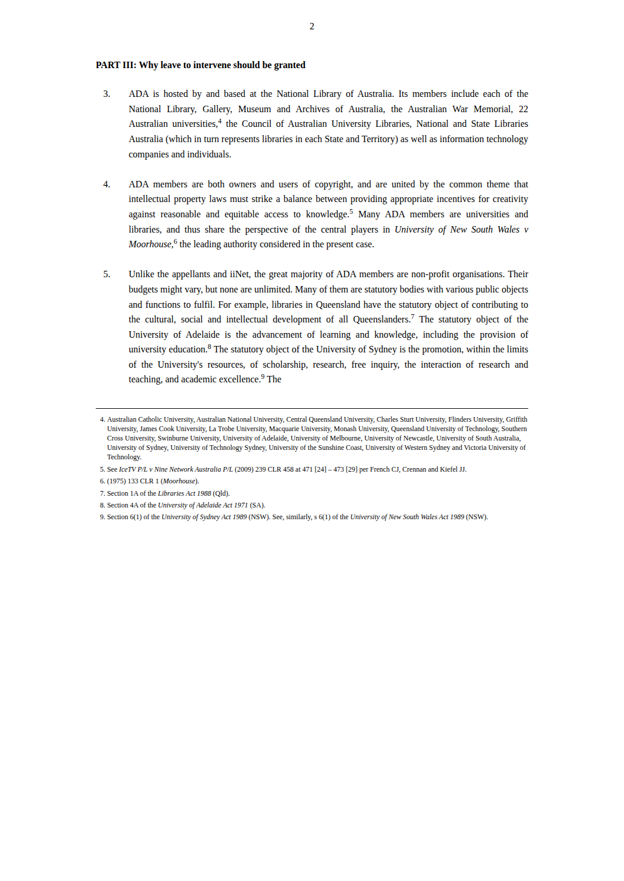2
PART III: Why leave to intervene should be granted
ADA is hosted by and based at the National Library of Australia. Its members include each of the National Library, Gallery, Museum and Archives of Australia, the Australian War Memorial, 22 Australian universities,4 the Council of Australian University Libraries, National and State Libraries Australia (which in turn represents libraries in each State and Territory) as well as information technology companies and individuals.
ADA members are both owners and users of copyright, and are united by the common theme that intellectual property laws must strike a balance between providing appropriate incentives for creativity against reasonable and equitable access to knowledge.5 Many ADA members are universities and libraries, and thus share the perspective of the central players in University of New South Wales v Moorhouse,6 the leading authority considered in the present case.
Unlike the appellants and iiNet, the great majority of ADA members are non-profit organisations. Their budgets might vary, but none are unlimited. Many of them are statutory bodies with various public objects and functions to fulfil. For example, libraries in Queensland have the statutory object of contributing to the cultural, social and intellectual development of all Queenslanders.7 The statutory object of the University of Adelaide is the advancement of learning and knowledge, including the provision of university education.8 The statutory object of the University of Sydney is the promotion, within the limits of the University's resources, of scholarship, research, free inquiry, the interaction of research and teaching, and academic excellence.9 The
Australian Catholic University, Australian National University, Central Queensland University, Charles Sturt University, Flinders University, Griffith University, James Cook University, La Trobe University, Macquarie University, Monash University, Queensland University of Technology, Southern Cross University, Swinburne University, University of Adelaide, University of Melbourne, University of Newcastle, University of South Australia, University of Sydney, University of Technology Sydney, University of the Sunshine Coast, University of Western Sydney and Victoria University of Technology.
See IceTV P/L v Nine Network Australia P/L (2009) 239 CLR 458 at 471 [24] – 473 [29] per French CJ, Crennan and Kiefel JJ.
(1975) 133 CLR 1 (Moorhouse).
Section 1A of the Libraries Act 1988 (Qld).
Section 4A of the University of Adelaide Act 1971 (SA).
Section 6(1) of the University of Sydney Act 1989 (NSW). See, similarly, s 6(1) of the University of New South Wales Act 1989 (NSW).